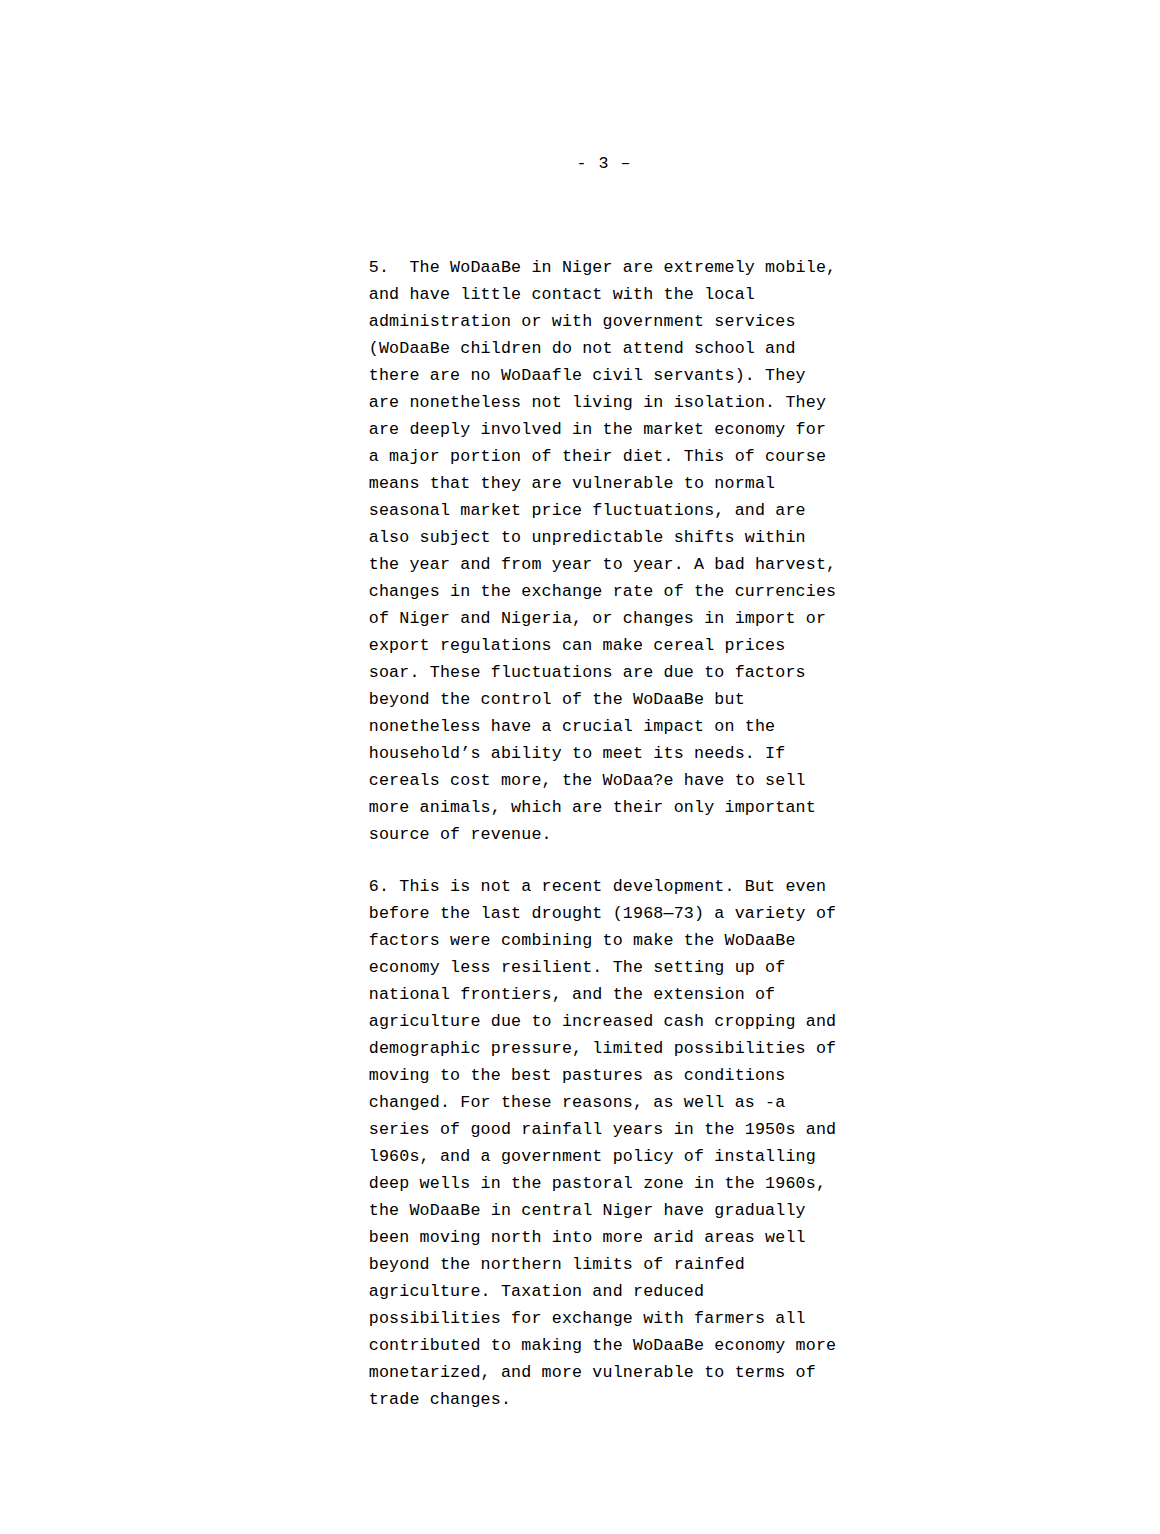- 3 –
5. The WoDaaBe in Niger are extremely mobile, and have little contact with the local administration or with government services (WoDaaBe children do not attend school and there are no WoDaafle civil servants). They are nonetheless not living in isolation. They are deeply involved in the market economy for a major portion of their diet. This of course means that they are vulnerable to normal seasonal market price fluctuations, and are also subject to unpredictable shifts within the year and from year to year. A bad harvest, changes in the exchange rate of the currencies of Niger and Nigeria, or changes in import or export regulations can make cereal prices soar. These fluctuations are due to factors beyond the control of the WoDaaBe but nonetheless have a crucial impact on the household’s ability to meet its needs. If cereals cost more, the WoDaa?e have to sell more animals, which are their only important source of revenue.
6. This is not a recent development. But even before the last drought (1968—73) a variety of factors were combining to make the WoDaaBe economy less resilient. The setting up of national frontiers, and the extension of agriculture due to increased cash cropping and demographic pressure, limited possibilities of moving to the best pastures as conditions changed. For these reasons, as well as -a series of good rainfall years in the 1950s and l960s, and a government policy of installing deep wells in the pastoral zone in the 1960s, the WoDaaBe in central Niger have gradually been moving north into more arid areas well beyond the northern limits of rainfed agriculture. Taxation and reduced possibilities for exchange with farmers all contributed to making the WoDaaBe economy more monetarized, and more vulnerable to terms of trade changes.